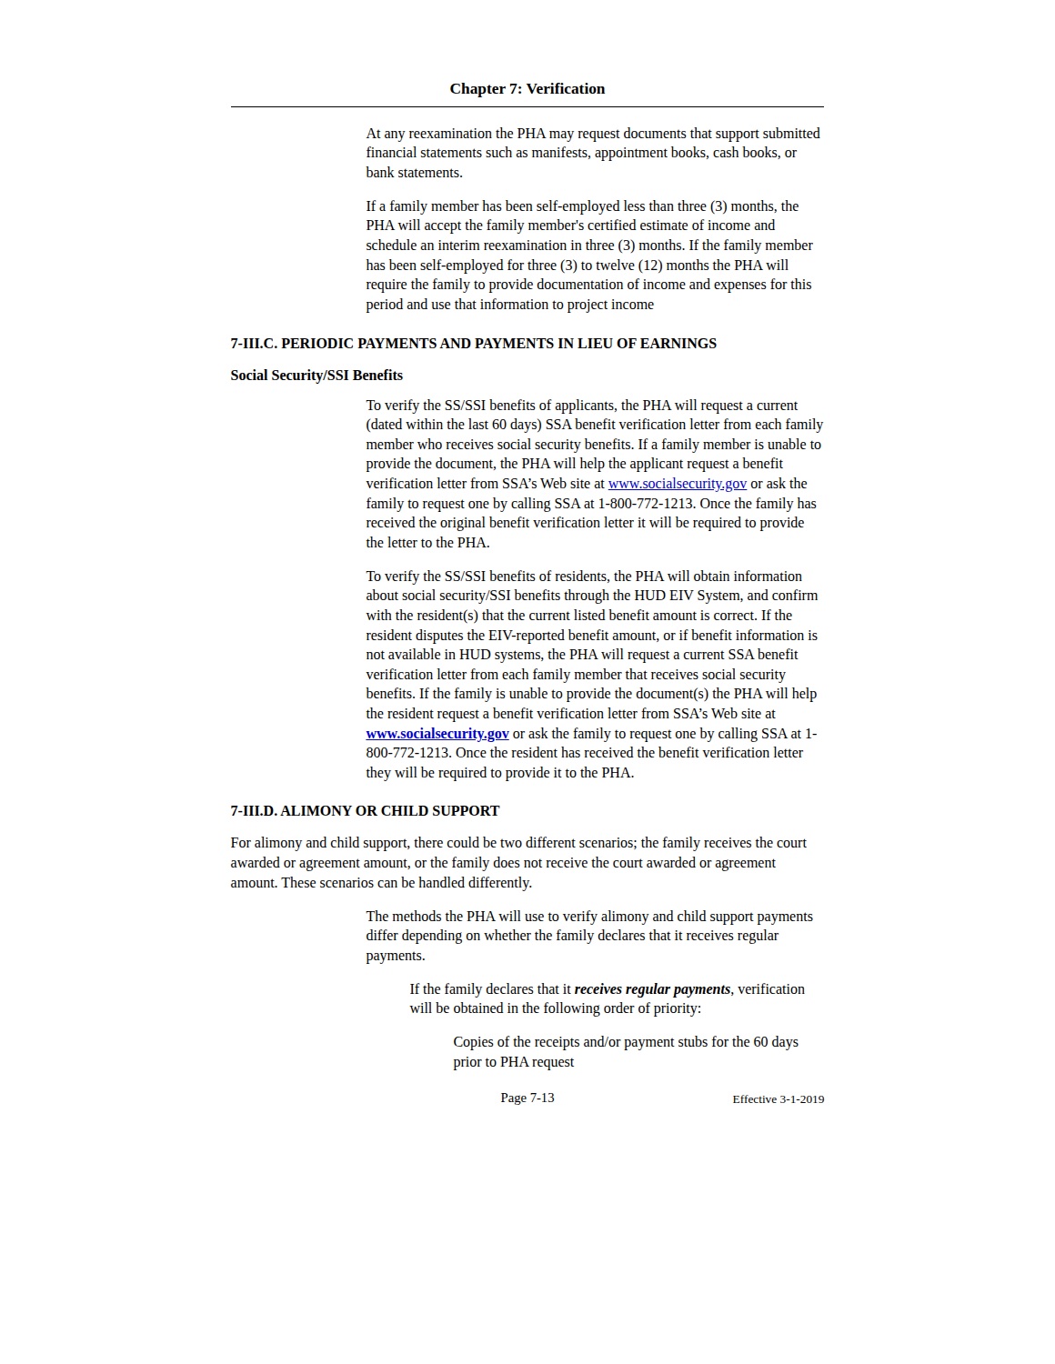Chapter 7: Verification
At any reexamination the PHA may request documents that support submitted financial statements such as manifests, appointment books, cash books, or bank statements.
If a family member has been self-employed less than three (3) months, the PHA will accept the family member's certified estimate of income and schedule an interim reexamination in three (3) months. If the family member has been self-employed for three (3) to twelve (12) months the PHA will require the family to provide documentation of income and expenses for this period and use that information to project income
7-III.C. Periodic Payments and Payments in Lieu of Earnings
Social Security/SSI Benefits
To verify the SS/SSI benefits of applicants, the PHA will request a current (dated within the last 60 days) SSA benefit verification letter from each family member who receives social security benefits. If a family member is unable to provide the document, the PHA will help the applicant request a benefit verification letter from SSA’s Web site at www.socialsecurity.gov or ask the family to request one by calling SSA at 1-800-772-1213. Once the family has received the original benefit verification letter it will be required to provide the letter to the PHA.
To verify the SS/SSI benefits of residents, the PHA will obtain information about social security/SSI benefits through the HUD EIV System, and confirm with the resident(s) that the current listed benefit amount is correct. If the resident disputes the EIV-reported benefit amount, or if benefit information is not available in HUD systems, the PHA will request a current SSA benefit verification letter from each family member that receives social security benefits. If the family is unable to provide the document(s) the PHA will help the resident request a benefit verification letter from SSA’s Web site at www.socialsecurity.gov or ask the family to request one by calling SSA at 1-800-772-1213. Once the resident has received the benefit verification letter they will be required to provide it to the PHA.
7-III.D. Alimony or Child Support
For alimony and child support, there could be two different scenarios; the family receives the court awarded or agreement amount, or the family does not receive the court awarded or agreement amount. These scenarios can be handled differently.
The methods the PHA will use to verify alimony and child support payments differ depending on whether the family declares that it receives regular payments.
If the family declares that it receives regular payments, verification will be obtained in the following order of priority:
Copies of the receipts and/or payment stubs for the 60 days prior to PHA request
Page 7-13
Effective 3-1-2019